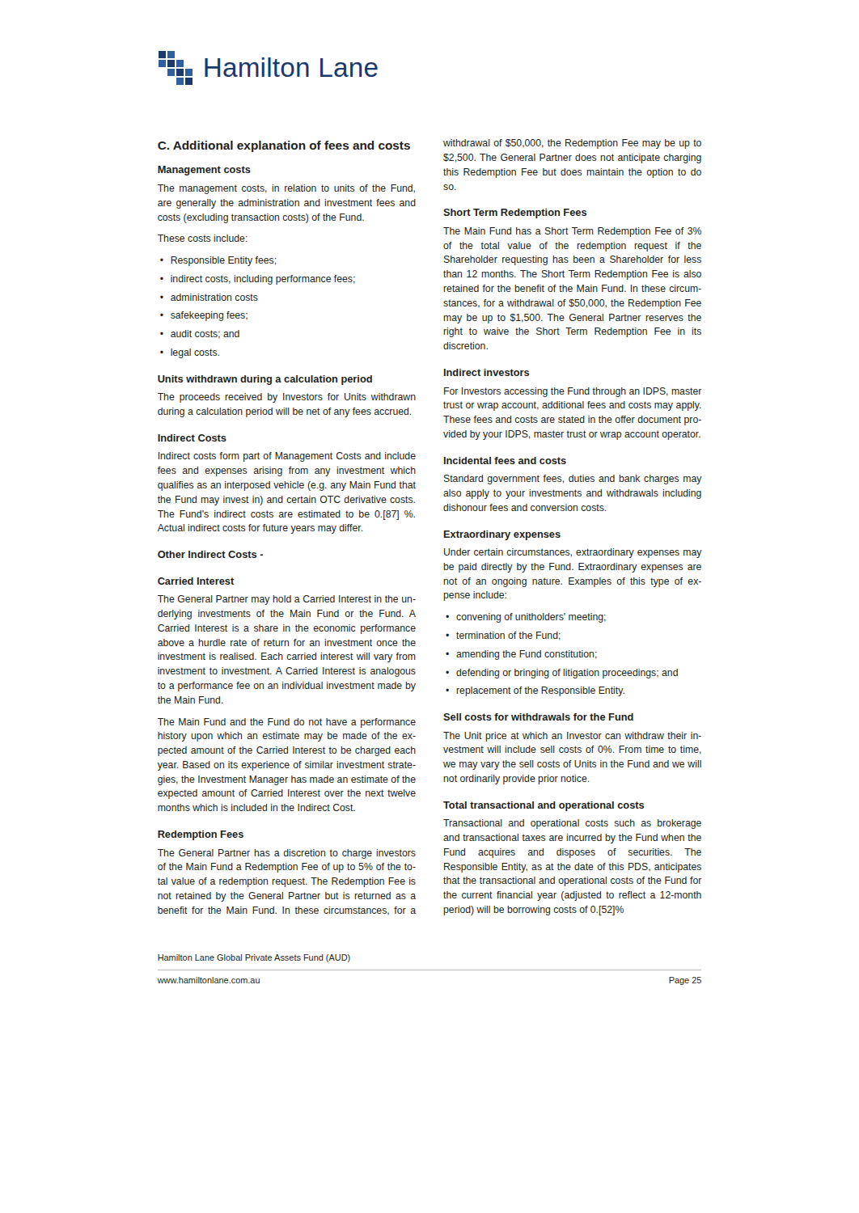Hamilton Lane
C. Additional explanation of fees and costs
Management costs
The management costs, in relation to units of the Fund, are generally the administration and investment fees and costs (excluding transaction costs) of the Fund.
These costs include:
Responsible Entity fees;
indirect costs, including performance fees;
administration costs
safekeeping fees;
audit costs; and
legal costs.
Units withdrawn during a calculation period
The proceeds received by Investors for Units withdrawn during a calculation period will be net of any fees accrued.
Indirect Costs
Indirect costs form part of Management Costs and include fees and expenses arising from any investment which qualifies as an interposed vehicle (e.g. any Main Fund that the Fund may invest in) and certain OTC derivative costs. The Fund's indirect costs are estimated to be 0.[87] %. Actual indirect costs for future years may differ.
Other Indirect Costs -
Carried Interest
The General Partner may hold a Carried Interest in the underlying investments of the Main Fund or the Fund. A Carried Interest is a share in the economic performance above a hurdle rate of return for an investment once the investment is realised. Each carried interest will vary from investment to investment. A Carried Interest is analogous to a performance fee on an individual investment made by the Main Fund.
The Main Fund and the Fund do not have a performance history upon which an estimate may be made of the expected amount of the Carried Interest to be charged each year. Based on its experience of similar investment strategies, the Investment Manager has made an estimate of the expected amount of Carried Interest over the next twelve months which is included in the Indirect Cost.
Redemption Fees
The General Partner has a discretion to charge investors of the Main Fund a Redemption Fee of up to 5% of the total value of a redemption request. The Redemption Fee is not retained by the General Partner but is returned as a benefit for the Main Fund. In these circumstances, for a withdrawal of $50,000, the Redemption Fee may be up to $2,500. The General Partner does not anticipate charging this Redemption Fee but does maintain the option to do so.
Short Term Redemption Fees
The Main Fund has a Short Term Redemption Fee of 3% of the total value of the redemption request if the Shareholder requesting has been a Shareholder for less than 12 months. The Short Term Redemption Fee is also retained for the benefit of the Main Fund. In these circumstances, for a withdrawal of $50,000, the Redemption Fee may be up to $1,500. The General Partner reserves the right to waive the Short Term Redemption Fee in its discretion.
Indirect investors
For Investors accessing the Fund through an IDPS, master trust or wrap account, additional fees and costs may apply. These fees and costs are stated in the offer document provided by your IDPS, master trust or wrap account operator.
Incidental fees and costs
Standard government fees, duties and bank charges may also apply to your investments and withdrawals including dishonour fees and conversion costs.
Extraordinary expenses
Under certain circumstances, extraordinary expenses may be paid directly by the Fund. Extraordinary expenses are not of an ongoing nature. Examples of this type of expense include:
convening of unitholders' meeting;
termination of the Fund;
amending the Fund constitution;
defending or bringing of litigation proceedings; and
replacement of the Responsible Entity.
Sell costs for withdrawals for the Fund
The Unit price at which an Investor can withdraw their investment will include sell costs of 0%. From time to time, we may vary the sell costs of Units in the Fund and we will not ordinarily provide prior notice.
Total transactional and operational costs
Transactional and operational costs such as brokerage and transactional taxes are incurred by the Fund when the Fund acquires and disposes of securities. The Responsible Entity, as at the date of this PDS, anticipates that the transactional and operational costs of the Fund for the current financial year (adjusted to reflect a 12-month period) will be borrowing costs of 0.[52]%
Hamilton Lane Global Private Assets Fund (AUD)
www.hamiltonlane.com.au Page 25